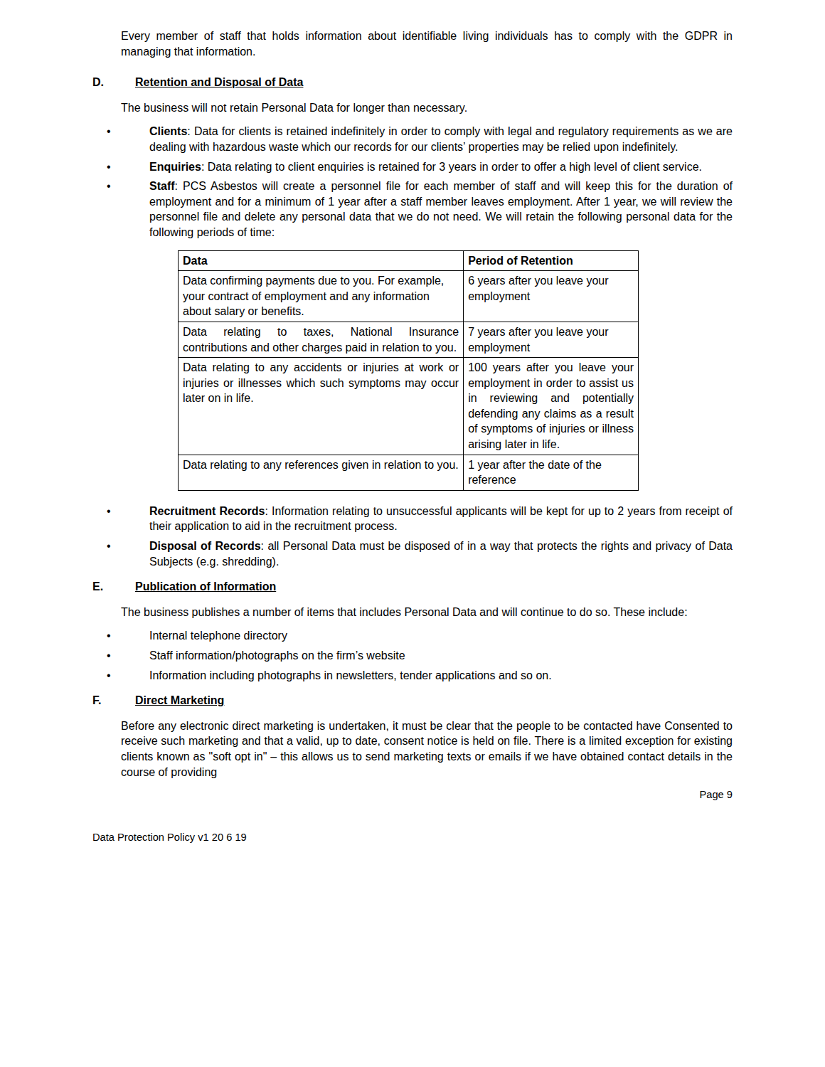Every member of staff that holds information about identifiable living individuals has to comply with the GDPR in managing that information.
D. Retention and Disposal of Data
The business will not retain Personal Data for longer than necessary.
Clients: Data for clients is retained indefinitely in order to comply with legal and regulatory requirements as we are dealing with hazardous waste which our records for our clients’ properties may be relied upon indefinitely.
Enquiries: Data relating to client enquiries is retained for 3 years in order to offer a high level of client service.
Staff: PCS Asbestos will create a personnel file for each member of staff and will keep this for the duration of employment and for a minimum of 1 year after a staff member leaves employment. After 1 year, we will review the personnel file and delete any personal data that we do not need. We will retain the following personal data for the following periods of time:
| Data | Period of Retention |
| --- | --- |
| Data confirming payments due to you. For example, your contract of employment and any information about salary or benefits. | 6 years after you leave your employment |
| Data relating to taxes, National Insurance contributions and other charges paid in relation to you. | 7 years after you leave your employment |
| Data relating to any accidents or injuries at work or injuries or illnesses which such symptoms may occur later on in life. | 100 years after you leave your employment in order to assist us in reviewing and potentially defending any claims as a result of symptoms of injuries or illness arising later in life. |
| Data relating to any references given in relation to you. | 1 year after the date of the reference |
Recruitment Records: Information relating to unsuccessful applicants will be kept for up to 2 years from receipt of their application to aid in the recruitment process.
Disposal of Records: all Personal Data must be disposed of in a way that protects the rights and privacy of Data Subjects (e.g. shredding).
E. Publication of Information
The business publishes a number of items that includes Personal Data and will continue to do so. These include:
Internal telephone directory
Staff information/photographs on the firm’s website
Information including photographs in newsletters, tender applications and so on.
F. Direct Marketing
Before any electronic direct marketing is undertaken, it must be clear that the people to be contacted have Consented to receive such marketing and that a valid, up to date, consent notice is held on file. There is a limited exception for existing clients known as "soft opt in" – this allows us to send marketing texts or emails if we have obtained contact details in the course of providing
Page 9
Data Protection Policy v1 20 6 19